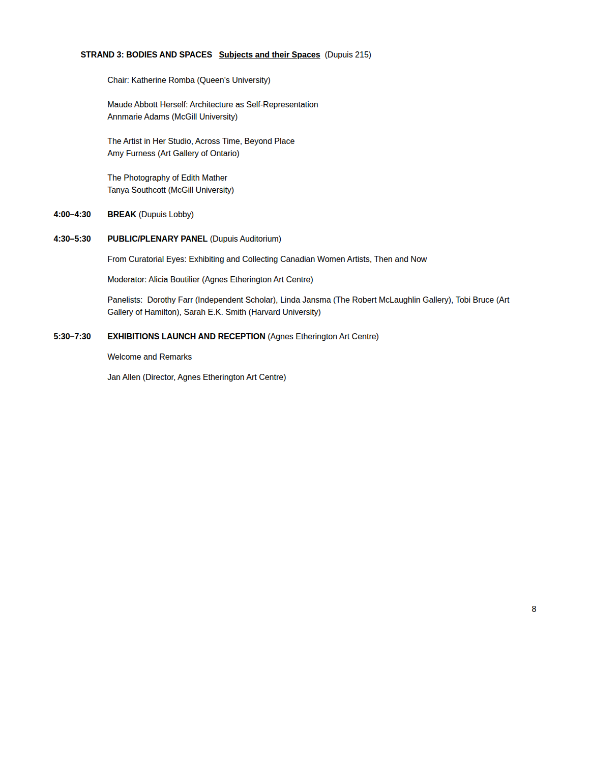STRAND 3: BODIES AND SPACES Subjects and their Spaces (Dupuis 215)
Chair: Katherine Romba (Queen's University)
Maude Abbott Herself: Architecture as Self-Representation
Annmarie Adams (McGill University)
The Artist in Her Studio, Across Time, Beyond Place
Amy Furness (Art Gallery of Ontario)
The Photography of Edith Mather
Tanya Southcott (McGill University)
4:00–4:30
BREAK (Dupuis Lobby)
4:30–5:30
PUBLIC/PLENARY PANEL (Dupuis Auditorium)
From Curatorial Eyes: Exhibiting and Collecting Canadian Women Artists, Then and Now
Moderator: Alicia Boutilier (Agnes Etherington Art Centre)
Panelists: Dorothy Farr (Independent Scholar), Linda Jansma (The Robert McLaughlin Gallery), Tobi Bruce (Art Gallery of Hamilton), Sarah E.K. Smith (Harvard University)
5:30–7:30
EXHIBITIONS LAUNCH AND RECEPTION (Agnes Etherington Art Centre)
Welcome and Remarks
Jan Allen (Director, Agnes Etherington Art Centre)
8